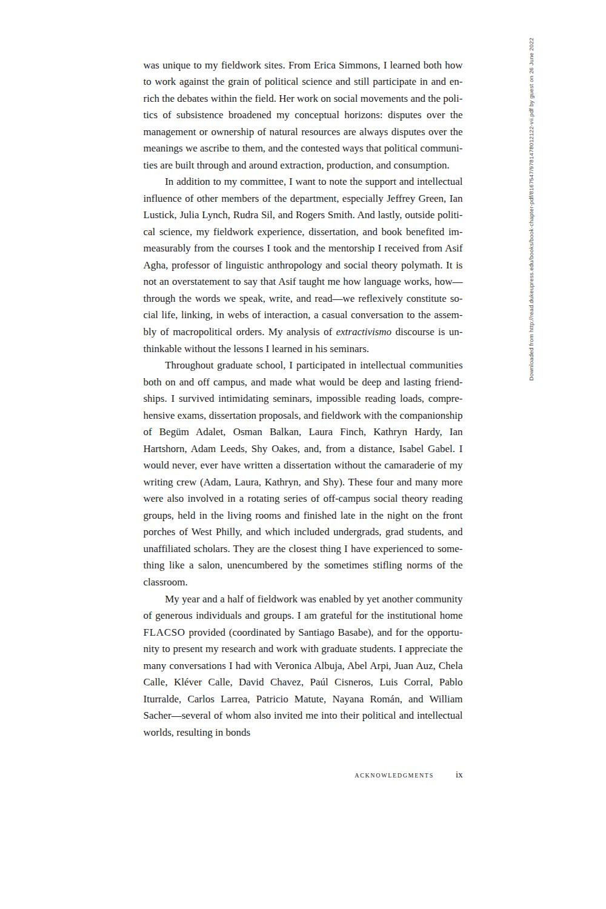Downloaded from http://read.dukeupress.edu/books/book-chapter-pdf/8167547/9781478012122-vii.pdf by guest on 26 June 2022
was unique to my fieldwork sites. From Erica Simmons, I learned both how to work against the grain of political science and still participate in and enrich the debates within the field. Her work on social movements and the politics of subsistence broadened my conceptual horizons: disputes over the management or ownership of natural resources are always disputes over the meanings we ascribe to them, and the contested ways that political communities are built through and around extraction, production, and consumption.
In addition to my committee, I want to note the support and intellectual influence of other members of the department, especially Jeffrey Green, Ian Lustick, Julia Lynch, Rudra Sil, and Rogers Smith. And lastly, outside political science, my fieldwork experience, dissertation, and book benefited immeasurably from the courses I took and the mentorship I received from Asif Agha, professor of linguistic anthropology and social theory polymath. It is not an overstatement to say that Asif taught me how language works, how—through the words we speak, write, and read—we reflexively constitute social life, linking, in webs of interaction, a casual conversation to the assembly of macropolitical orders. My analysis of extractivismo discourse is unthinkable without the lessons I learned in his seminars.
Throughout graduate school, I participated in intellectual communities both on and off campus, and made what would be deep and lasting friendships. I survived intimidating seminars, impossible reading loads, comprehensive exams, dissertation proposals, and fieldwork with the companionship of Begüm Adalet, Osman Balkan, Laura Finch, Kathryn Hardy, Ian Hartshorn, Adam Leeds, Shy Oakes, and, from a distance, Isabel Gabel. I would never, ever have written a dissertation without the camaraderie of my writing crew (Adam, Laura, Kathryn, and Shy). These four and many more were also involved in a rotating series of off-campus social theory reading groups, held in the living rooms and finished late in the night on the front porches of West Philly, and which included undergrads, grad students, and unaffiliated scholars. They are the closest thing I have experienced to something like a salon, unencumbered by the sometimes stifling norms of the classroom.
My year and a half of fieldwork was enabled by yet another community of generous individuals and groups. I am grateful for the institutional home FLACSO provided (coordinated by Santiago Basabe), and for the opportunity to present my research and work with graduate students. I appreciate the many conversations I had with Veronica Albuja, Abel Arpi, Juan Auz, Chela Calle, Kléver Calle, David Chavez, Paúl Cisneros, Luis Corral, Pablo Iturralde, Carlos Larrea, Patricio Matute, Nayana Román, and William Sacher—several of whom also invited me into their political and intellectual worlds, resulting in bonds
Acknowledgments ix